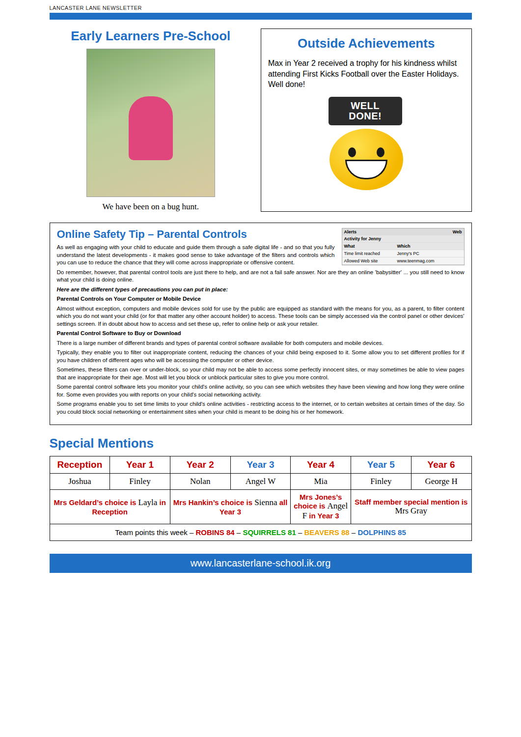LANCASTER LANE NEWSLETTER
Early Learners Pre-School
We have been on a bug hunt.
Outside Achievements
Max in Year 2 received a trophy for his kindness whilst attending First Kicks Football over the Easter Holidays. Well done!
WELL
DONE!
Online Safety Tip – Parental Controls
As well as engaging with your child to educate and guide them through a safe digital life - and so that you fully understand the latest developments - it makes good sense to take advantage of the filters and controls which you can use to reduce the chance that they will come across inappropriate or offensive content.
Alerts Web
Activity for Jenny
What
Which
Time limit reached
Jenny's PC
Allowed Web site
www.teenmag.com
Do remember, however, that parental control tools are just there to help, and are not a fail safe answer. Nor are they an online 'babysitter' ... you still need to know what your child is doing online.
Here are the different types of precautions you can put in place:
Parental Controls on Your Computer or Mobile Device
Almost without exception, computers and mobile devices sold for use by the public are equipped as standard with the means for you, as a parent, to filter content which you do not want your child (or for that matter any other account holder) to access. These tools can be simply accessed via the control panel or other devices' settings screen. If in doubt about how to access and set these up, refer to online help or ask your retailer.
Parental Control Software to Buy or Download
There is a large number of different brands and types of parental control software available for both computers and mobile devices.
Typically, they enable you to filter out inappropriate content, reducing the chances of your child being exposed to it. Some allow you to set different profiles for if you have children of different ages who will be accessing the computer or other device.
Sometimes, these filters can over or under-block, so your child may not be able to access some perfectly innocent sites, or may sometimes be able to view pages that are inappropriate for their age. Most will let you block or unblock particular sites to give you more control.
Some parental control software lets you monitor your child's online activity, so you can see which websites they have been viewing and how long they were online for. Some even provides you with reports on your child's social networking activity.
Some programs enable you to set time limits to your child's online activities - restricting access to the internet, or to certain websites at certain times of the day. So you could block social networking or entertainment sites when your child is meant to be doing his or her homework.
Special Mentions
| Reception | Year 1 | Year 2 | Year 3 | Year 4 | Year 5 | Year 6 |
| Joshua | Finley | Nolan | Angel W | Mia | Finley | George H |
| Mrs Geldard’s choice is Layla in Reception | Mrs Hankin’s choice is Sienna all Year 3 | Mrs Jones’s choice is Angel F in Year 3 | Staff member special mention is Mrs Gray |
| Team points this week – ROBINS 84 – SQUIRRELS 81 – BEAVERS 88 – DOLPHINS 85 |
www.lancasterlane-school.ik.org